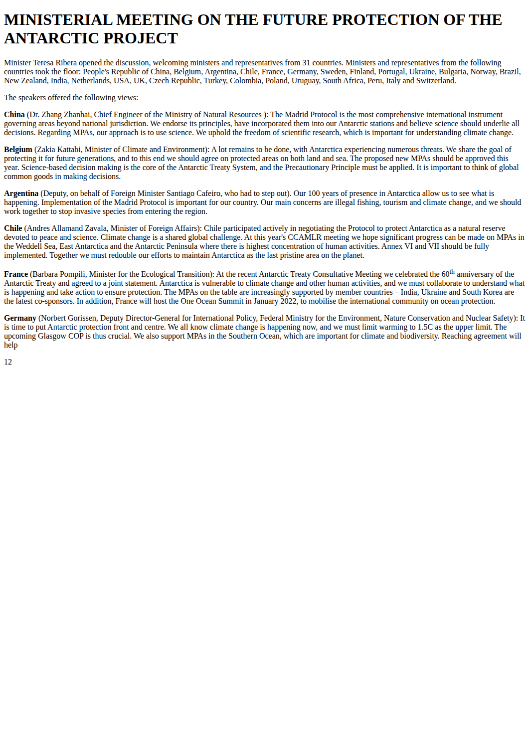MINISTERIAL MEETING ON THE FUTURE PROTECTION OF THE ANTARCTIC PROJECT
Minister Teresa Ribera opened the discussion, welcoming ministers and representatives from 31 countries. Ministers and representatives from the following countries took the floor: People's Republic of China, Belgium, Argentina, Chile, France, Germany, Sweden, Finland, Portugal, Ukraine, Bulgaria, Norway, Brazil, New Zealand, India, Netherlands, USA, UK, Czech Republic, Turkey, Colombia, Poland, Uruguay, South Africa, Peru, Italy and Switzerland.
The speakers offered the following views:
China (Dr. Zhang Zhanhai, Chief Engineer of the Ministry of Natural Resources ): The Madrid Protocol is the most comprehensive international instrument governing areas beyond national jurisdiction. We endorse its principles, have incorporated them into our Antarctic stations and believe science should underlie all decisions. Regarding MPAs, our approach is to use science. We uphold the freedom of scientific research, which is important for understanding climate change.
Belgium (Zakia Kattabi, Minister of Climate and Environment): A lot remains to be done, with Antarctica experiencing numerous threats. We share the goal of protecting it for future generations, and to this end we should agree on protected areas on both land and sea. The proposed new MPAs should be approved this year. Science-based decision making is the core of the Antarctic Treaty System, and the Precautionary Principle must be applied. It is important to think of global common goods in making decisions.
Argentina (Deputy, on behalf of Foreign Minister Santiago Cafeiro, who had to step out). Our 100 years of presence in Antarctica allow us to see what is happening. Implementation of the Madrid Protocol is important for our country. Our main concerns are illegal fishing, tourism and climate change, and we should work together to stop invasive species from entering the region.
Chile (Andres Allamand Zavala, Minister of Foreign Affairs): Chile participated actively in negotiating the Protocol to protect Antarctica as a natural reserve devoted to peace and science. Climate change is a shared global challenge. At this year's CCAMLR meeting we hope significant progress can be made on MPAs in the Weddell Sea, East Antarctica and the Antarctic Peninsula where there is highest concentration of human activities. Annex VI and VII should be fully implemented. Together we must redouble our efforts to maintain Antarctica as the last pristine area on the planet.
France (Barbara Pompili, Minister for the Ecological Transition): At the recent Antarctic Treaty Consultative Meeting we celebrated the 60th anniversary of the Antarctic Treaty and agreed to a joint statement. Antarctica is vulnerable to climate change and other human activities, and we must collaborate to understand what is happening and take action to ensure protection. The MPAs on the table are increasingly supported by member countries – India, Ukraine and South Korea are the latest co-sponsors. In addition, France will host the One Ocean Summit in January 2022, to mobilise the international community on ocean protection.
Germany (Norbert Gorissen, Deputy Director-General for International Policy, Federal Ministry for the Environment, Nature Conservation and Nuclear Safety): It is time to put Antarctic protection front and centre. We all know climate change is happening now, and we must limit warming to 1.5C as the upper limit. The upcoming Glasgow COP is thus crucial. We also support MPAs in the Southern Ocean, which are important for climate and biodiversity. Reaching agreement will help
12